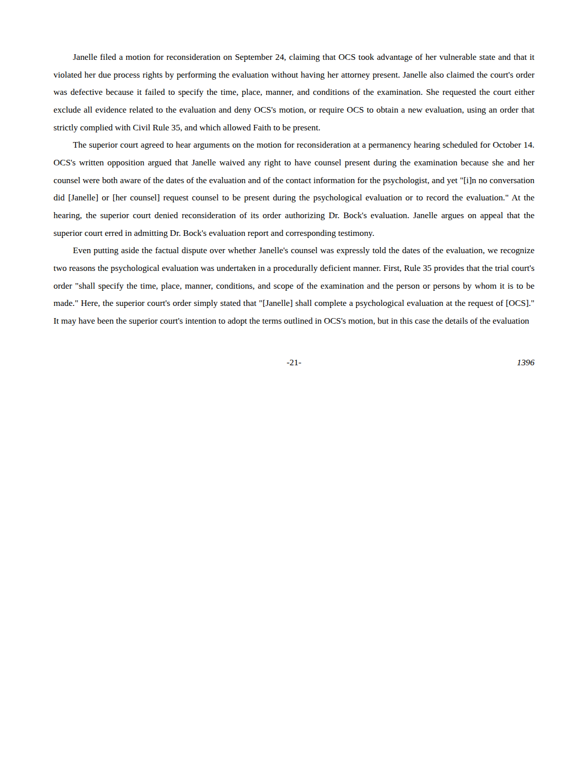Janelle filed a motion for reconsideration on September 24, claiming that OCS took advantage of her vulnerable state and that it violated her due process rights by performing the evaluation without having her attorney present. Janelle also claimed the court's order was defective because it failed to specify the time, place, manner, and conditions of the examination. She requested the court either exclude all evidence related to the evaluation and deny OCS's motion, or require OCS to obtain a new evaluation, using an order that strictly complied with Civil Rule 35, and which allowed Faith to be present.
The superior court agreed to hear arguments on the motion for reconsideration at a permanency hearing scheduled for October 14. OCS's written opposition argued that Janelle waived any right to have counsel present during the examination because she and her counsel were both aware of the dates of the evaluation and of the contact information for the psychologist, and yet "[i]n no conversation did [Janelle] or [her counsel] request counsel to be present during the psychological evaluation or to record the evaluation." At the hearing, the superior court denied reconsideration of its order authorizing Dr. Bock's evaluation. Janelle argues on appeal that the superior court erred in admitting Dr. Bock's evaluation report and corresponding testimony.
Even putting aside the factual dispute over whether Janelle's counsel was expressly told the dates of the evaluation, we recognize two reasons the psychological evaluation was undertaken in a procedurally deficient manner. First, Rule 35 provides that the trial court's order "shall specify the time, place, manner, conditions, and scope of the examination and the person or persons by whom it is to be made." Here, the superior court's order simply stated that "[Janelle] shall complete a psychological evaluation at the request of [OCS]." It may have been the superior court's intention to adopt the terms outlined in OCS's motion, but in this case the details of the evaluation
-21- 1396